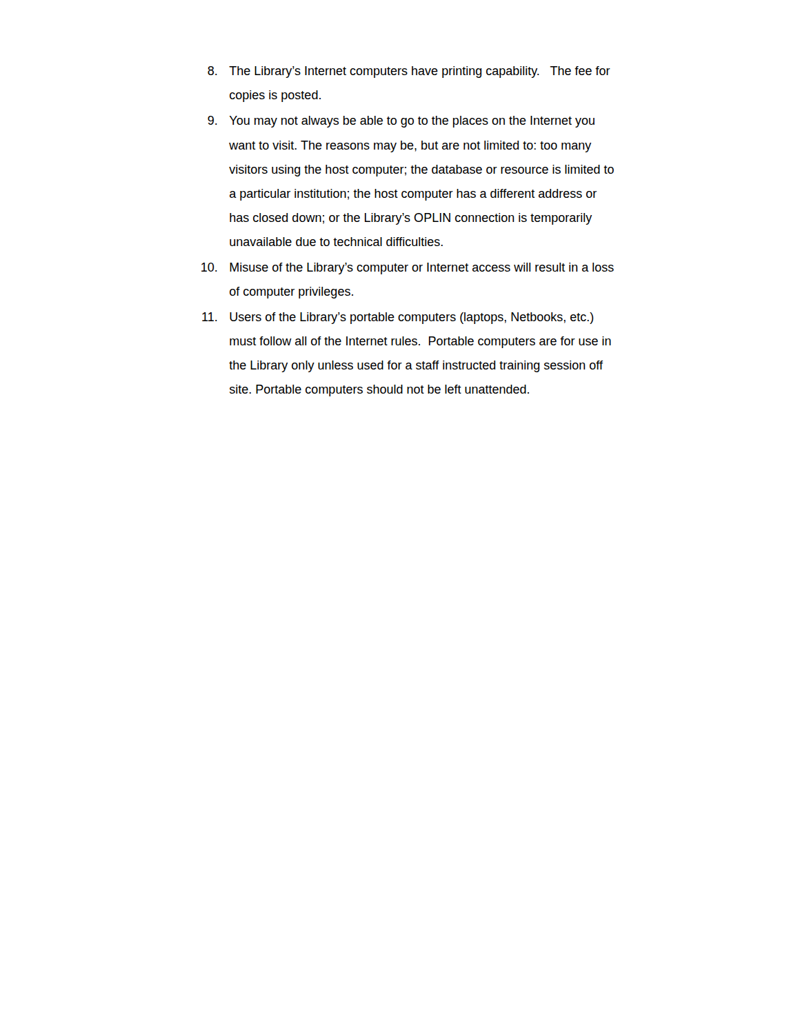The Library’s Internet computers have printing capability. The fee for copies is posted.
You may not always be able to go to the places on the Internet you want to visit. The reasons may be, but are not limited to: too many visitors using the host computer; the database or resource is limited to a particular institution; the host computer has a different address or has closed down; or the Library’s OPLIN connection is temporarily unavailable due to technical difficulties.
Misuse of the Library’s computer or Internet access will result in a loss of computer privileges.
Users of the Library’s portable computers (laptops, Netbooks, etc.) must follow all of the Internet rules. Portable computers are for use in the Library only unless used for a staff instructed training session off site. Portable computers should not be left unattended.